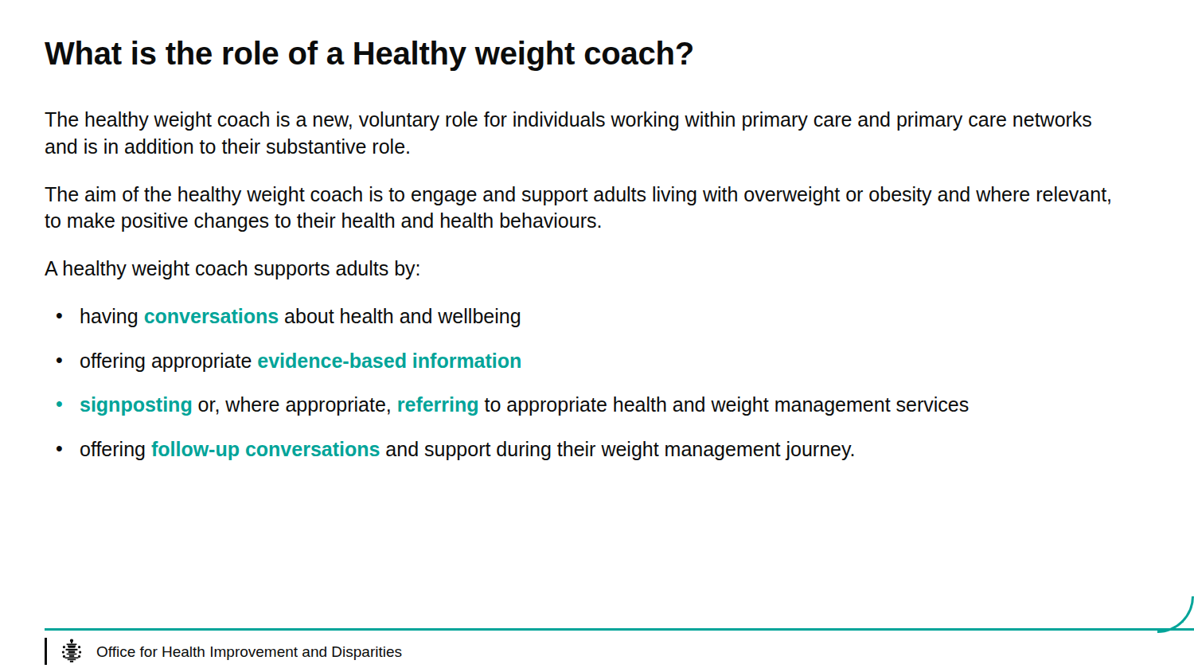What is the role of a Healthy weight coach?
The healthy weight coach is a new, voluntary role for individuals working within primary care and primary care networks and is in addition to their substantive role.
The aim of the healthy weight coach is to engage and support adults living with overweight or obesity and where relevant, to make positive changes to their health and health behaviours.
A healthy weight coach supports adults by:
having conversations about health and wellbeing
offering appropriate evidence-based information
signposting or, where appropriate, referring to appropriate health and weight management services
offering follow-up conversations and support during their weight management journey.
Office for Health Improvement and Disparities